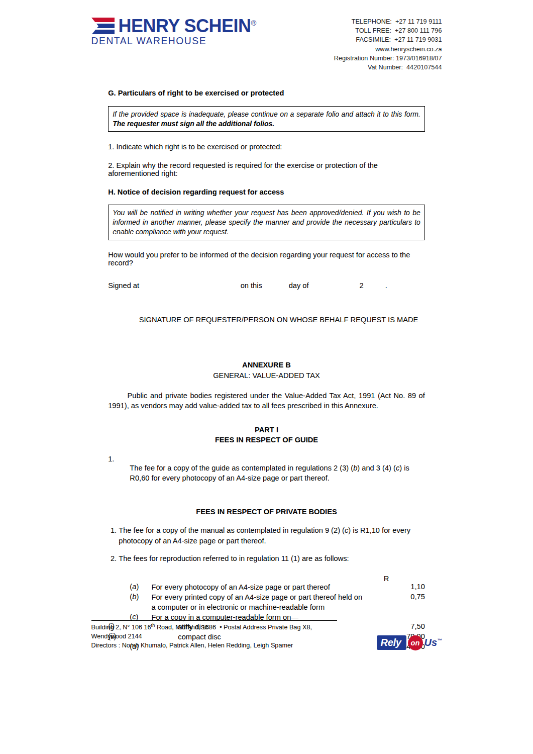HENRY SCHEIN®
DENTAL WAREHOUSE
TELEPHONE: +27 11 719 9111
TOLL FREE: +27 800 111 796
FACSIMILE: +27 11 719 9031
www.henryschein.co.za
Registration Number: 1973/016918/07
Vat Number: 4420107544
G. Particulars of right to be exercised or protected
If the provided space is inadequate, please continue on a separate folio and attach it to this form. The requester must sign all the additional folios.
1. Indicate which right is to be exercised or protected:
2. Explain why the record requested is required for the exercise or protection of the aforementioned right:
H. Notice of decision regarding request for access
You will be notified in writing whether your request has been approved/denied. If you wish to be informed in another manner, please specify the manner and provide the necessary particulars to enable compliance with your request.
How would you prefer to be informed of the decision regarding your request for access to the record?
Signed at on this day of 2 .
SIGNATURE OF REQUESTER/PERSON ON WHOSE BEHALF REQUEST IS MADE
ANNEXURE B
GENERAL: VALUE-ADDED TAX
Public and private bodies registered under the Value-Added Tax Act, 1991 (Act No. 89 of 1991), as vendors may add value-added tax to all fees prescribed in this Annexure.
PART I
FEES IN RESPECT OF GUIDE
1.
The fee for a copy of the guide as contemplated in regulations 2 (3) (b) and 3 (4) (c) is R0,60 for every photocopy of an A4-size page or part thereof.
FEES IN RESPECT OF PRIVATE BODIES
The fee for a copy of the manual as contemplated in regulation 9 (2) (c) is R1,10 for every photocopy of an A4-size page or part thereof.
The fees for reproduction referred to in regulation 11 (1) are as follows:
| | | | R |
| | ( a ) | For every photocopy of an A4-size page or part thereof | 1,10 |
| | ( b ) | For every printed copy of an A4-size page or part thereof held on a computer or in electronic or machine-readable form | 0,75 |
| | ( c ) | For a copy in a computer-readable form on— | |
| (i) | | stiffy disc | 7,50 |
| (ii) | | compact disc | 70,00 |
| | ( d ) | | 40,00 |
Building 2, N° 106 16th Road, Midrand, 1686 • Postal Address Private Bag X8, Wendywood 2144
Directors : Nomo Khumalo, Patrick Allen, Helen Redding, Leigh Spamer
Rely on Us™